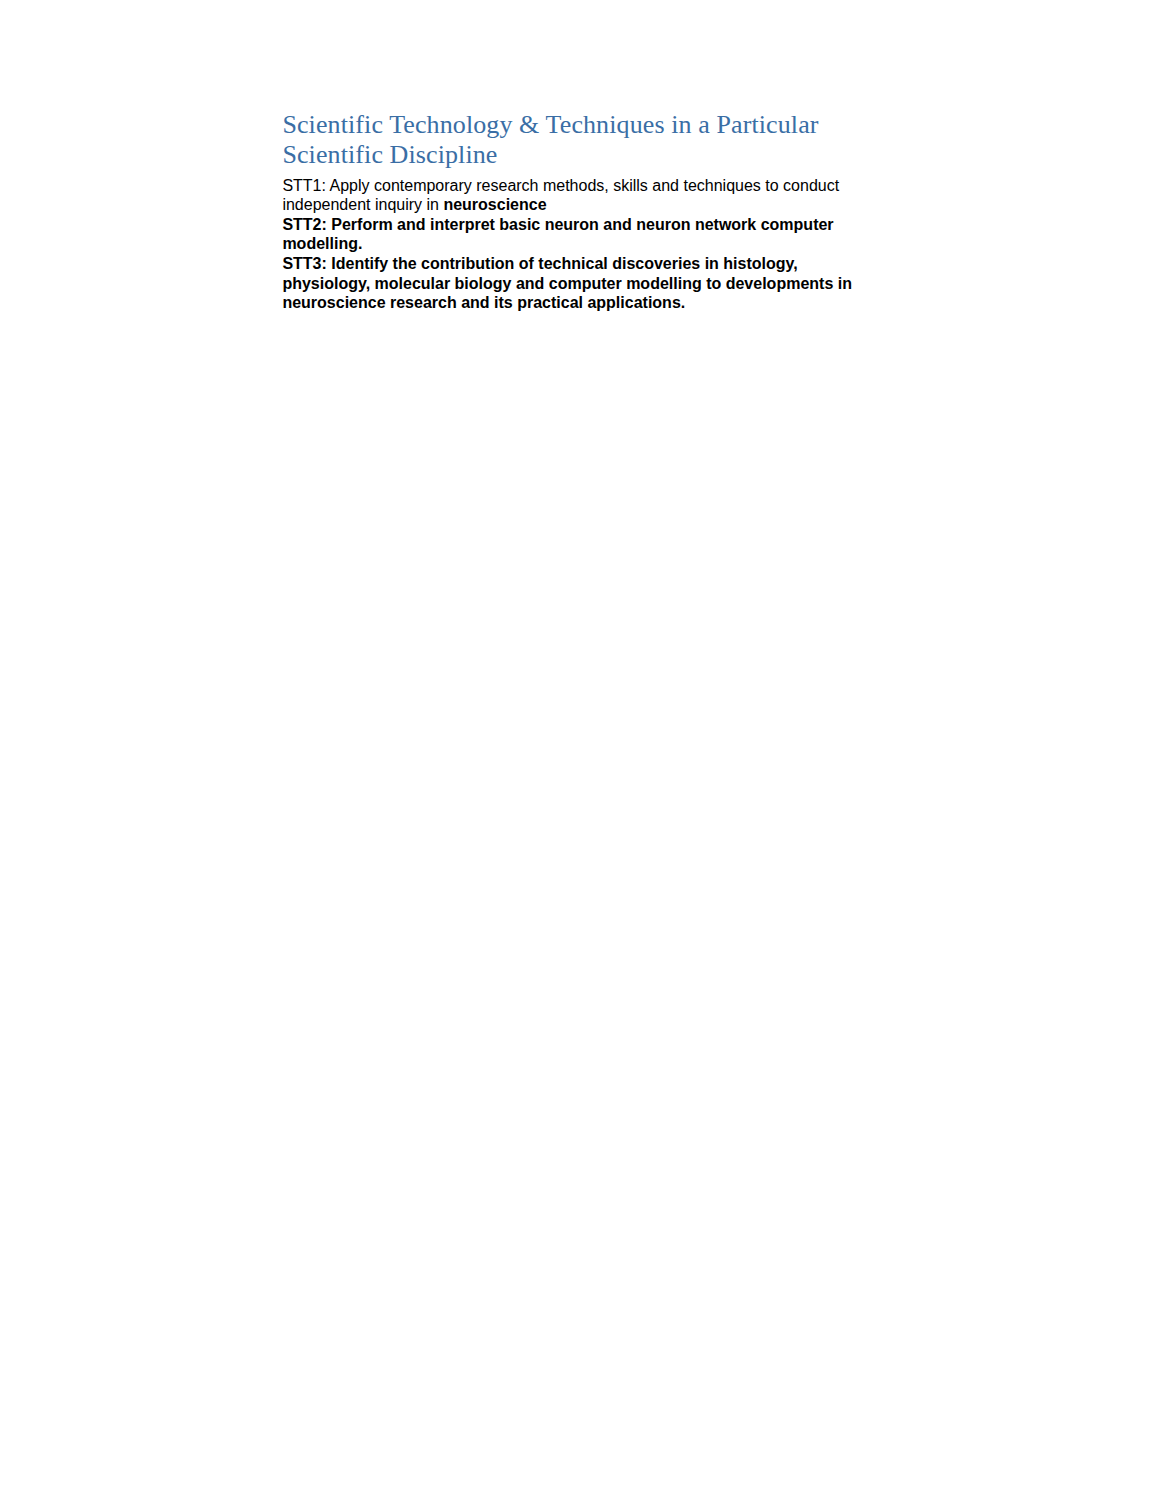Scientific Technology & Techniques in a Particular Scientific Discipline
STT1: Apply contemporary research methods, skills and techniques to conduct independent inquiry in neuroscience
STT2: Perform and interpret basic neuron and neuron network computer modelling.
STT3: Identify the contribution of technical discoveries in histology, physiology, molecular biology and computer modelling to developments in neuroscience research and its practical applications.